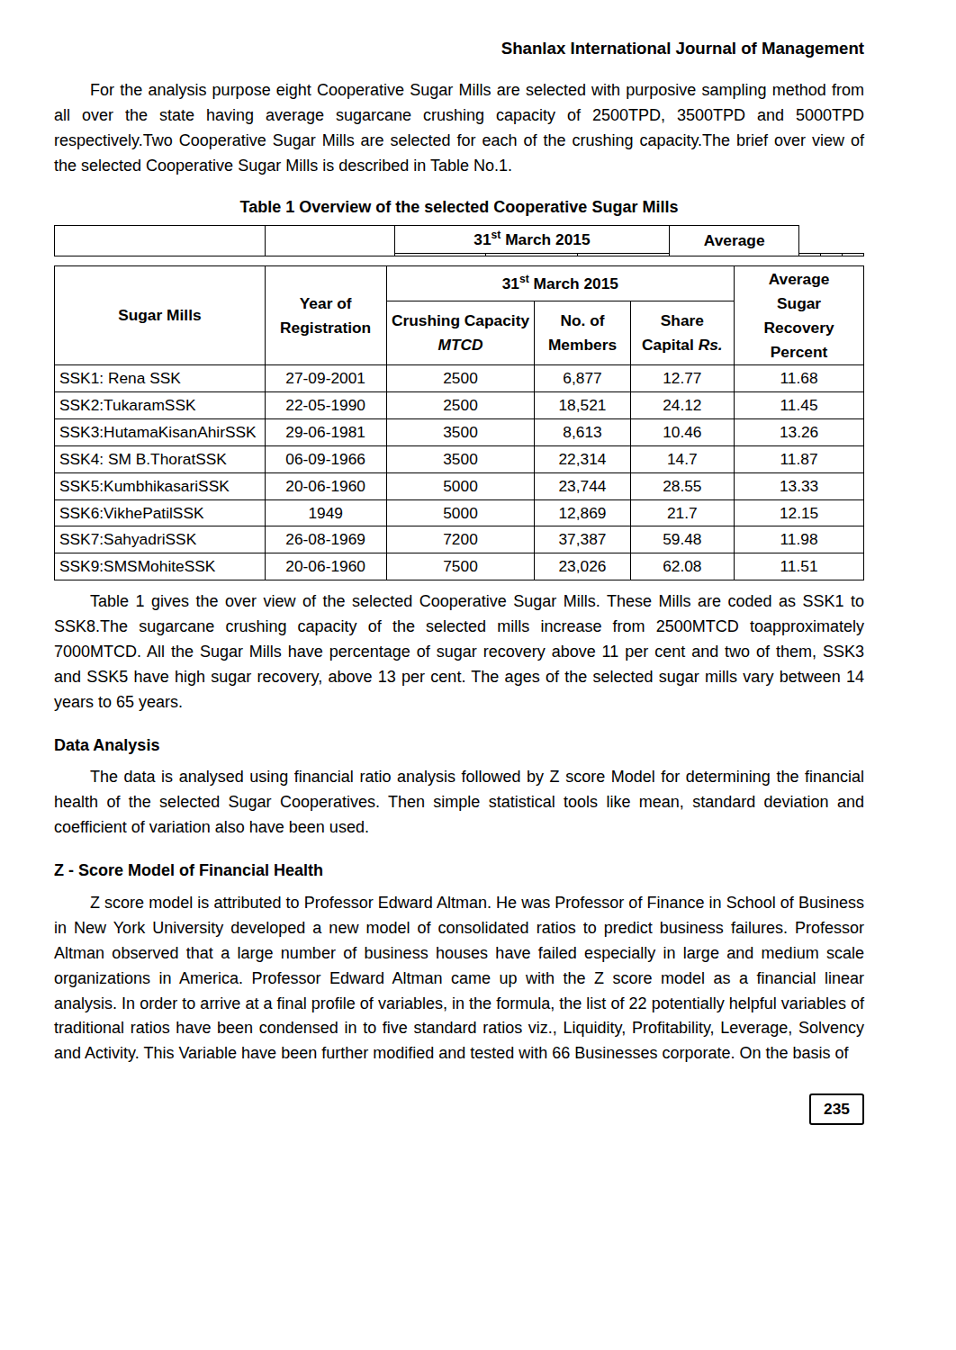Shanlax International Journal of Management
For the analysis purpose eight Cooperative Sugar Mills are selected with purposive sampling method from all over the state having average sugarcane crushing capacity of 2500TPD, 3500TPD and 5000TPD respectively.Two Cooperative Sugar Mills are selected for each of the crushing capacity.The brief over view of the selected Cooperative Sugar Mills is described in Table No.1.
Table 1 Overview of the selected Cooperative Sugar Mills
| | | 31 st March 2015 | Average |
| --- | --- | --- | --- |
| Sugar Mills | Year of Registration | 31 st March 2015 | Average Sugar Recovery Percent |
| --- | --- | --- | --- |
| Crushing Capacity MTCD | No. of Members | Share Capital Rs. |
| SSK1: Rena SSK | 27-09-2001 | 2500 | 6,877 | 12.77 | 11.68 |
| SSK2:TukaramSSK | 22-05-1990 | 2500 | 18,521 | 24.12 | 11.45 |
| SSK3:HutamaKisanAhirSSK | 29-06-1981 | 3500 | 8,613 | 10.46 | 13.26 |
| SSK4: SM B.ThoratSSK | 06-09-1966 | 3500 | 22,314 | 14.7 | 11.87 |
| SSK5:KumbhikasariSSK | 20-06-1960 | 5000 | 23,744 | 28.55 | 13.33 |
| SSK6:VikhePatilSSK | 1949 | 5000 | 12,869 | 21.7 | 12.15 |
| SSK7:SahyadriSSK | 26-08-1969 | 7200 | 37,387 | 59.48 | 11.98 |
| SSK9:SMSMohiteSSK | 20-06-1960 | 7500 | 23,026 | 62.08 | 11.51 |
Table 1 gives the over view of the selected Cooperative Sugar Mills. These Mills are coded as SSK1 to SSK8.The sugarcane crushing capacity of the selected mills increase from 2500MTCD toapproximately 7000MTCD. All the Sugar Mills have percentage of sugar recovery above 11 per cent and two of them, SSK3 and SSK5 have high sugar recovery, above 13 per cent. The ages of the selected sugar mills vary between 14 years to 65 years.
Data Analysis
The data is analysed using financial ratio analysis followed by Z score Model for determining the financial health of the selected Sugar Cooperatives. Then simple statistical tools like mean, standard deviation and coefficient of variation also have been used.
Z - Score Model of Financial Health
Z score model is attributed to Professor Edward Altman. He was Professor of Finance in School of Business in New York University developed a new model of consolidated ratios to predict business failures. Professor Altman observed that a large number of business houses have failed especially in large and medium scale organizations in America. Professor Edward Altman came up with the Z score model as a financial linear analysis. In order to arrive at a final profile of variables, in the formula, the list of 22 potentially helpful variables of traditional ratios have been condensed in to five standard ratios viz., Liquidity, Profitability, Leverage, Solvency and Activity. This Variable have been further modified and tested with 66 Businesses corporate. On the basis of
235